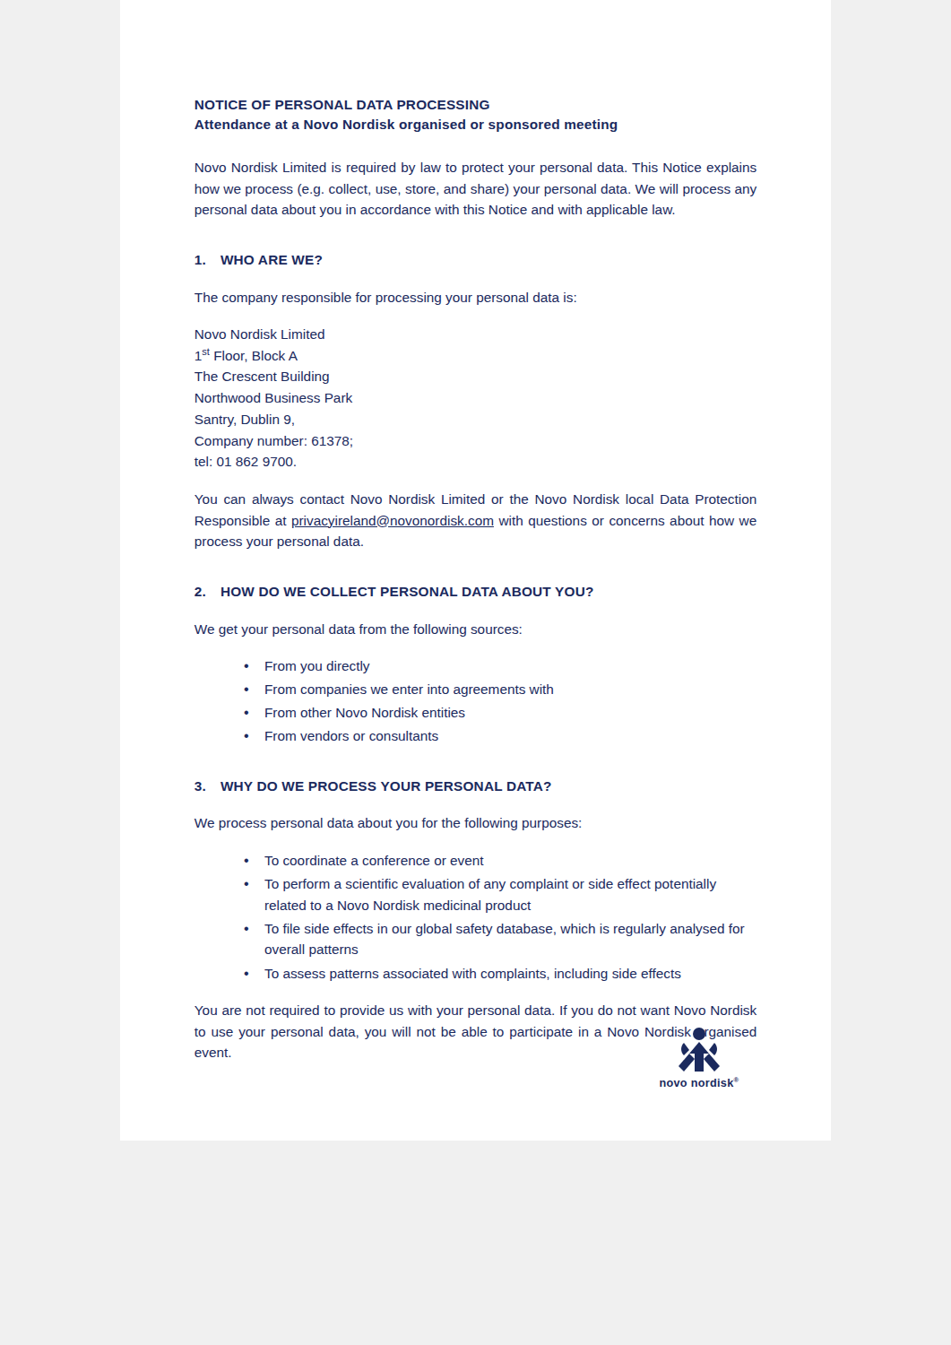NOTICE OF PERSONAL DATA PROCESSING Attendance at a Novo Nordisk organised or sponsored meeting
Novo Nordisk Limited is required by law to protect your personal data. This Notice explains how we process (e.g. collect, use, store, and share) your personal data. We will process any personal data about you in accordance with this Notice and with applicable law.
Who are we?
The company responsible for processing your personal data is:
Novo Nordisk Limited 1st Floor, Block A The Crescent Building Northwood Business Park Santry, Dublin 9, Company number: 61378; tel: 01 862 9700.
You can always contact Novo Nordisk Limited or the Novo Nordisk local Data Protection Responsible at privacyireland@novonordisk.com with questions or concerns about how we process your personal data.
How do we collect personal data about you?
We get your personal data from the following sources:
From you directly
From companies we enter into agreements with
From other Novo Nordisk entities
From vendors or consultants
Why do we process your personal data?
We process personal data about you for the following purposes:
To coordinate a conference or event
To perform a scientific evaluation of any complaint or side effect potentially related to a Novo Nordisk medicinal product
To file side effects in our global safety database, which is regularly analysed for overall patterns
To assess patterns associated with complaints, including side effects
You are not required to provide us with your personal data. If you do not want Novo Nordisk to use your personal data, you will not be able to participate in a Novo Nordisk organised event.
novo nordisk®